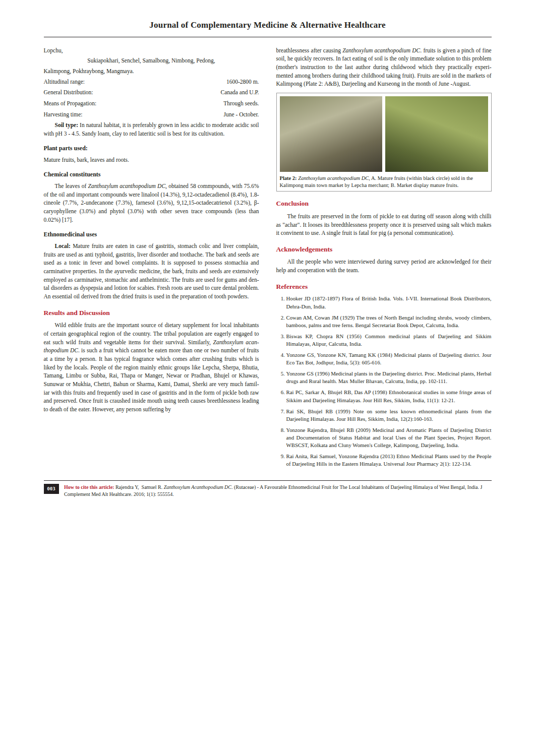Journal of Complementary Medicine & Alternative Healthcare
Lopchu,
Sukiapokhari, Senchel, Samalbong, Nimbong, Pedong,
Kalimpong, Pokhraybong, Mangmaya.
Altitudinal range: 1600-2800 m.
General Distribution: Canada and U.P.
Means of Propagation: Through seeds.
Harvesting time: June - October.
Soil type: In natural habitat, it is preferably grown in less acidic to moderate acidic soil with pH 3 - 4.5. Sandy loam, clay to red lateritic soil is best for its cultivation.
Plant parts used:
Mature fruits, bark, leaves and roots.
Chemical constituents
The leaves of Zanthozylum acanthopodium DC, obtained 58 commpounds, with 75.6% of the oil and important compounds were linalool (14.3%), 9,12-octadecadienol (8.4%), 1.8-cineole (7.7%, 2-undecanone (7.3%), farnesol (3.6%), 9,12,15-octadecatrienol (3.2%), β-caryophyllene (3.0%) and phytol (3.0%) with other seven trace compounds (less than 0.02%) [17].
Ethnomedicinal uses
Local: Mature fruits are eaten in case of gastritis, stomach colic and liver complain, fruits are used as anti typhoid, gastritis, liver disorder and toothache. The bark and seeds are used as a tonic in fever and bowel complaints. It is supposed to possess stomachia and carminative properties. In the ayurvedic medicine, the bark, fruits and seeds are extensively employed as carminative, stomachic and anthelmintic. The fruits are used for gums and dental disorders as dyspepsia and lotion for scabies. Fresh roots are used to cure dental problem. An essential oil derived from the dried fruits is used in the preparation of tooth powders.
Results and Discussion
Wild edible fruits are the important source of dietary supplement for local inhabitants of certain geographical region of the country. The tribal population are eagerly engaged to eat such wild fruits and vegetable items for their survival. Similarly, Zanthoxylum acanthopodium DC. is such a fruit which cannot be eaten more than one or two number of fruits at a time by a person. It has typical fragrance which comes after crushing fruits which is liked by the locals. People of the region mainly ethnic groups like Lepcha, Sherpa, Bhutia, Tamang, Limbu or Subba, Rai, Thapa or Manger, Newar or Pradhan, Bhujel or Khawas, Sunuwar or Mukhia, Chettri, Bahun or Sharma, Kami, Damai, Sherki are very much familiar with this fruits and frequently used in case of gastritis and in the form of pickle both raw and preserved. Once fruit is craushed inside mouth using teeth causes breethlessness leading to death of the eater. However, any person suffering by
breathlessness after causing Zanthoxylum acanthopodium DC. fruits is given a pinch of fine soil, he quickly recovers. In fact eating of soil is the only immediate solution to this problem (mother's instruction to the last author during childwood which they practically experimented among brothers during their childhood taking fruit). Fruits are sold in the markets of Kalimpong (Plate 2: A&B), Darjeeling and Kurseong in the month of June -August.
Plate 2: Zanthoxylum acanthopodium DC, A. Mature fruits (within black circle) sold in the Kalimpong main town market by Lepcha merchant; B. Market display mature fruits.
Conclusion
The fruits are preserved in the form of pickle to eat during off season along with chilli as "achar". It looses its breedthlessness property once it is preserved using salt which makes it convinent to use. A single fruit is fatal for pig (a personal communication).
Acknowledgements
All the people who were interviewed during survey period are acknowledged for their help and cooperation with the team.
References
Hooker JD (1872-1897) Flora of British India. Vols. I-VII. International Book Distributors, Dehra-Dun, India.
Cowan AM, Cowan JM (1929) The trees of North Bengal including shrubs, woody climbers, bamboos, palms and tree ferns. Bengal Secretariat Book Depot, Calcutta, India.
Biswas KP, Chopra RN (1956) Common medicinal plants of Darjeeling and Sikkim Himalayas, Alipur, Calcutta, India.
Yonzone GS, Yonzone KN, Tamang KK (1984) Medicinal plants of Darjeeling district. Jour Eco Tax Bot, Jodhpur, India, 5(3): 605-616.
Yonzone GS (1996) Medicinal plants in the Darjeeling district. Proc. Medicinal plants, Herbal drugs and Rural health. Max Muller Bhavan, Calcutta, India, pp. 102-111.
Rai PC, Sarkar A, Bhujel RB, Das AP (1998) Ethnobotanical studies in some fringe areas of Sikkim and Darjeeling Himalayas. Jour Hill Res, Sikkim, India, 11(1): 12-21.
Rai SK, Bhujel RB (1999) Note on some less known ethnomedicinal plants from the Darjeeling Himalayas. Jour Hill Res, Sikkim, India, 12(2):160-163.
Yonzone Rajendra, Bhujel RB (2009) Medicinal and Aromatic Plants of Darjeeling District and Documentation of Status Habitat and local Uses of the Plant Species, Project Report. WBSCST, Kolkata and Cluny Women's College, Kalimpong, Darjeeling, India.
Rai Anita, Rai Samuel, Yonzone Rajendra (2013) Ethno Medicinal Plants used by the People of Darjeeling Hills in the Eastern Himalaya. Universal Jour Pharmacy 2(1): 122-134.
003
How to cite this article: Rajendra Y, Samuel R. Zanthoxylum Acanthopodium DC. (Rutaceae) - A Favourable Ethnomedicinal Fruit for The Local Inhabitants of Darjeeling Himalaya of West Bengal, India. J Complement Med Alt Healthcare. 2016; 1(1): 555554.